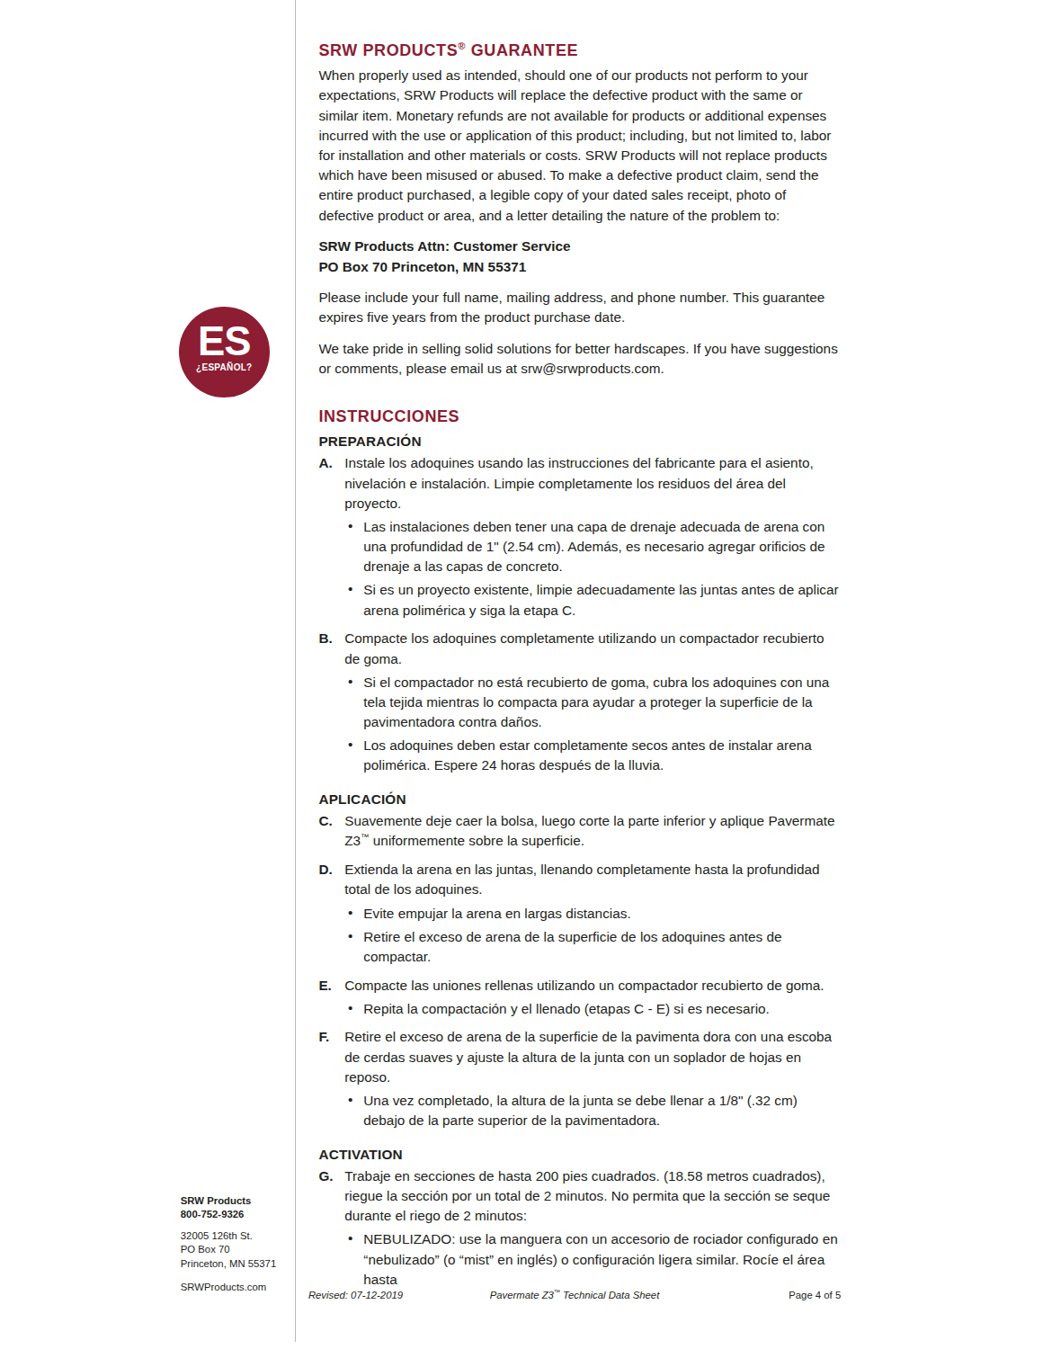ES ¿ESPAÑOL?
SRW Products
800-752-9326
32005 126th St.
PO Box 70
Princeton, MN 55371
SRWProducts.com
SRW Products® Guarantee
When properly used as intended, should one of our products not perform to your expectations, SRW Products will replace the defective product with the same or similar item. Monetary refunds are not available for products or additional expenses incurred with the use or application of this product; including, but not limited to, labor for installation and other materials or costs. SRW Products will not replace products which have been misused or abused. To make a defective product claim, send the entire product purchased, a legible copy of your dated sales receipt, photo of defective product or area, and a letter detailing the nature of the problem to:
SRW Products Attn: Customer Service PO Box 70 Princeton, MN 55371
Please include your full name, mailing address, and phone number. This guarantee expires five years from the product purchase date.
We take pride in selling solid solutions for better hardscapes. If you have suggestions or comments, please email us at srw@srwproducts.com.
Instrucciones
PREPARACIÓN
A. Instale los adoquines usando las instrucciones del fabricante para el asiento, nivelación e instalación. Limpie completamente los residuos del área del proyecto.
Las instalaciones deben tener una capa de drenaje adecuada de arena con una profundidad de 1" (2.54 cm). Además, es necesario agregar orificios de drenaje a las capas de concreto.
Si es un proyecto existente, limpie adecuadamente las juntas antes de aplicar arena polimérica y siga la etapa C.
B. Compacte los adoquines completamente utilizando un compactador recubierto de goma.
Si el compactador no está recubierto de goma, cubra los adoquines con una tela tejida mientras lo compacta para ayudar a proteger la superficie de la pavimentadora contra daños.
Los adoquines deben estar completamente secos antes de instalar arena polimérica. Espere 24 horas después de la lluvia.
APLICACIÓN
C. Suavemente deje caer la bolsa, luego corte la parte inferior y aplique Pavermate Z3™ uniformemente sobre la superficie.
D. Extienda la arena en las juntas, llenando completamente hasta la profundidad total de los adoquines.
Evite empujar la arena en largas distancias.
Retire el exceso de arena de la superficie de los adoquines antes de compactar.
E. Compacte las uniones rellenas utilizando un compactador recubierto de goma.
Repita la compactación y el llenado (etapas C - E) si es necesario.
F. Retire el exceso de arena de la superficie de la pavimenta dora con una escoba de cerdas suaves y ajuste la altura de la junta con un soplador de hojas en reposo.
Una vez completado, la altura de la junta se debe llenar a 1/8" (.32 cm) debajo de la parte superior de la pavimentadora.
ACTIVATION
G. Trabaje en secciones de hasta 200 pies cuadrados. (18.58 metros cuadrados), riegue la sección por un total de 2 minutos. No permita que la sección se seque durante el riego de 2 minutos:
NEBULIZADO: use la manguera con un accesorio de rociador configurado en “nebulizado” (o “mist” en inglés) o configuración ligera similar. Rocíe el área hasta
| Revised: 07-12-2019 | Pavermate Z3 ™ Technical Data Sheet | Page 4 of 5 |